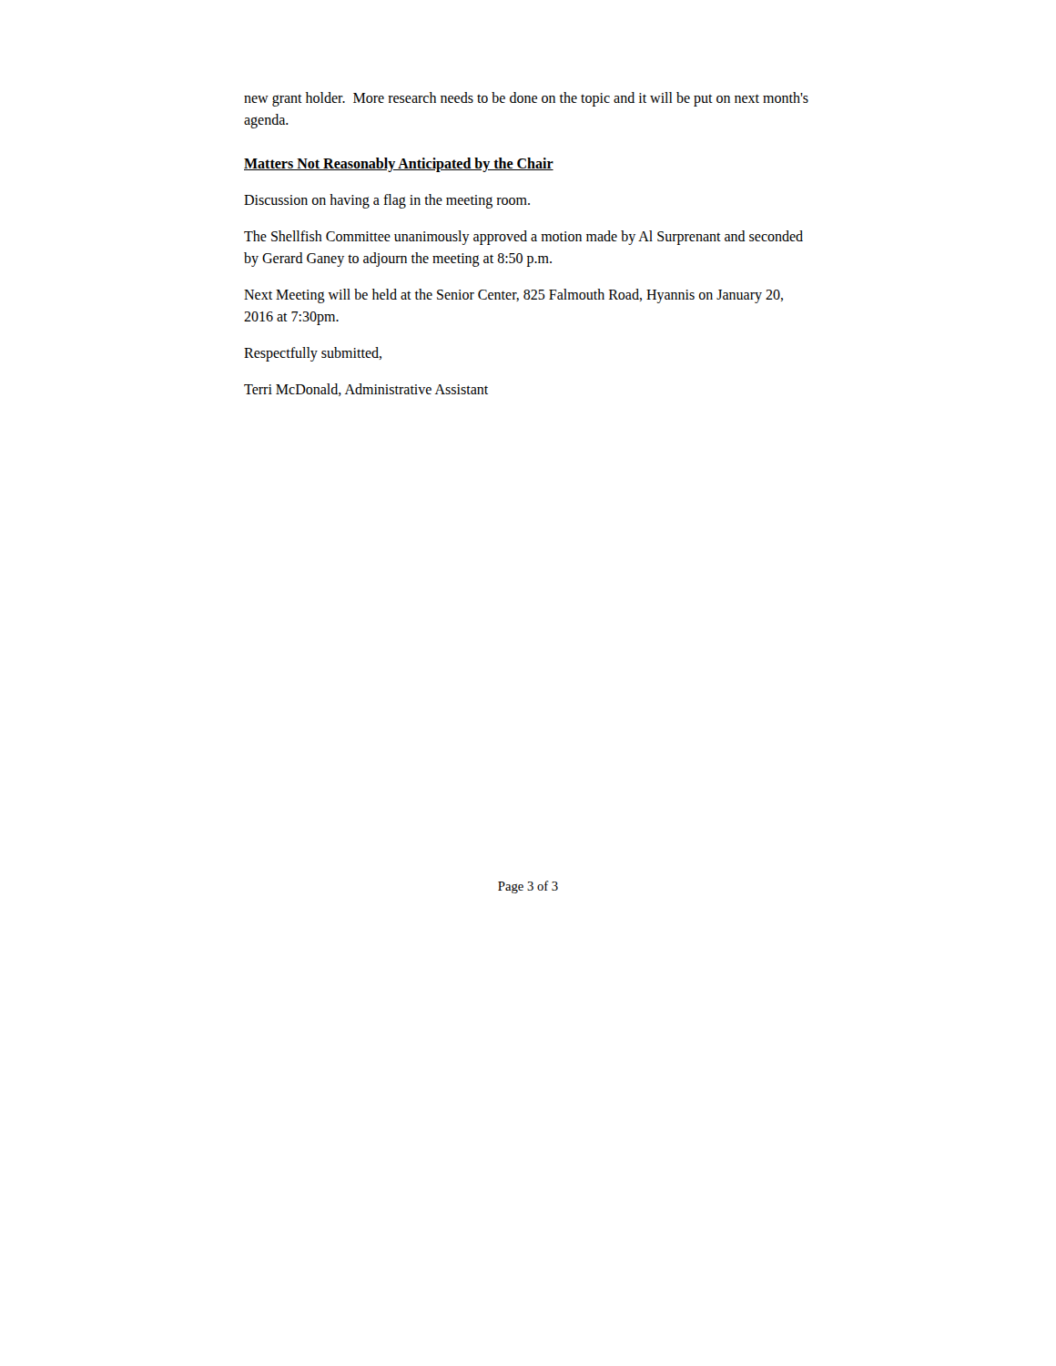new grant holder. More research needs to be done on the topic and it will be put on next month's agenda.
Matters Not Reasonably Anticipated by the Chair
Discussion on having a flag in the meeting room.
The Shellfish Committee unanimously approved a motion made by Al Surprenant and seconded by Gerard Ganey to adjourn the meeting at 8:50 p.m.
Next Meeting will be held at the Senior Center, 825 Falmouth Road, Hyannis on January 20, 2016 at 7:30pm.
Respectfully submitted,
Terri McDonald, Administrative Assistant
Page 3 of 3